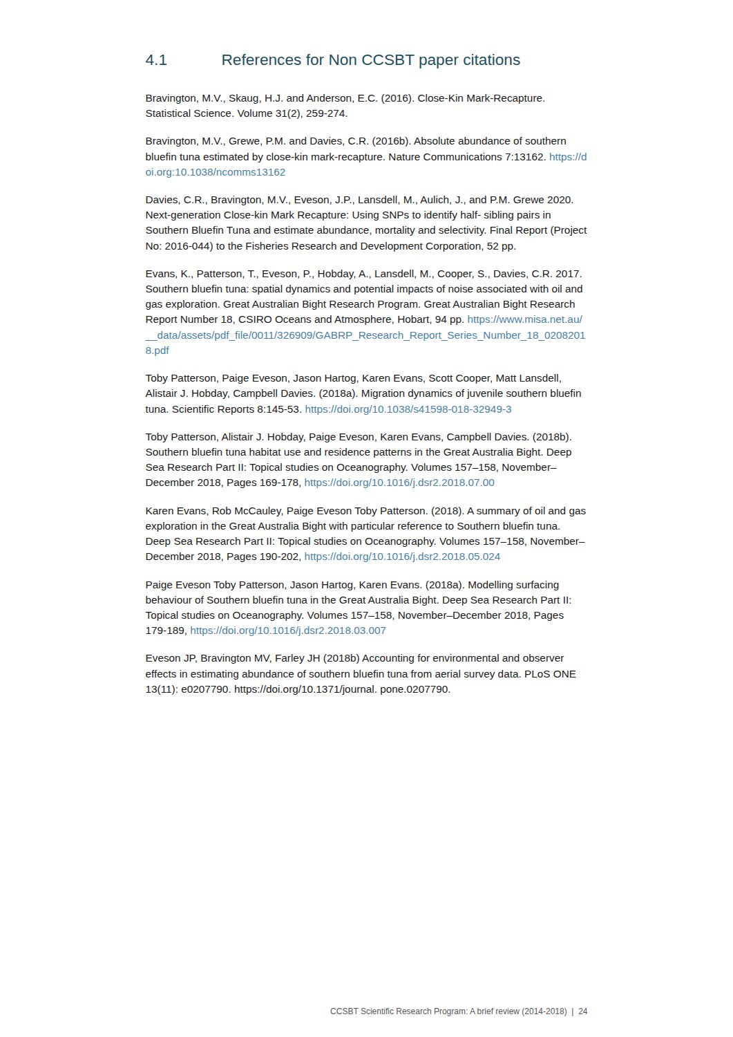4.1 References for Non CCSBT paper citations
Bravington, M.V., Skaug, H.J. and Anderson, E.C. (2016). Close-Kin Mark-Recapture. Statistical Science. Volume 31(2), 259-274.
Bravington, M.V., Grewe, P.M. and Davies, C.R. (2016b). Absolute abundance of southern bluefin tuna estimated by close-kin mark-recapture. Nature Communications 7:13162. https://doi.org:10.1038/ncomms13162
Davies, C.R., Bravington, M.V., Eveson, J.P., Lansdell, M., Aulich, J., and P.M. Grewe 2020. Next-generation Close-kin Mark Recapture: Using SNPs to identify half- sibling pairs in Southern Bluefin Tuna and estimate abundance, mortality and selectivity. Final Report (Project No: 2016-044) to the Fisheries Research and Development Corporation, 52 pp.
Evans, K., Patterson, T., Eveson, P., Hobday, A., Lansdell, M., Cooper, S., Davies, C.R. 2017. Southern bluefin tuna: spatial dynamics and potential impacts of noise associated with oil and gas exploration. Great Australian Bight Research Program. Great Australian Bight Research Report Number 18, CSIRO Oceans and Atmosphere, Hobart, 94 pp. https://www.misa.net.au/__data/assets/pdf_file/0011/326909/GABRP_Research_Report_Series_Number_18_02082018.pdf
Toby Patterson, Paige Eveson, Jason Hartog, Karen Evans, Scott Cooper, Matt Lansdell, Alistair J. Hobday, Campbell Davies. (2018a). Migration dynamics of juvenile southern bluefin tuna. Scientific Reports 8:145-53. https://doi.org/10.1038/s41598-018-32949-3
Toby Patterson, Alistair J. Hobday, Paige Eveson, Karen Evans, Campbell Davies. (2018b). Southern bluefin tuna habitat use and residence patterns in the Great Australia Bight. Deep Sea Research Part II: Topical studies on Oceanography. Volumes 157–158, November–December 2018, Pages 169-178, https://doi.org/10.1016/j.dsr2.2018.07.00
Karen Evans, Rob McCauley, Paige Eveson Toby Patterson. (2018). A summary of oil and gas exploration in the Great Australia Bight with particular reference to Southern bluefin tuna. Deep Sea Research Part II: Topical studies on Oceanography. Volumes 157–158, November–December 2018, Pages 190-202, https://doi.org/10.1016/j.dsr2.2018.05.024
Paige Eveson Toby Patterson, Jason Hartog, Karen Evans. (2018a). Modelling surfacing behaviour of Southern bluefin tuna in the Great Australia Bight. Deep Sea Research Part II: Topical studies on Oceanography. Volumes 157–158, November–December 2018, Pages 179-189, https://doi.org/10.1016/j.dsr2.2018.03.007
Eveson JP, Bravington MV, Farley JH (2018b) Accounting for environmental and observer effects in estimating abundance of southern bluefin tuna from aerial survey data. PLoS ONE 13(11): e0207790. https://doi.org/10.1371/journal. pone.0207790.
CCSBT Scientific Research Program: A brief review (2014-2018) | 24